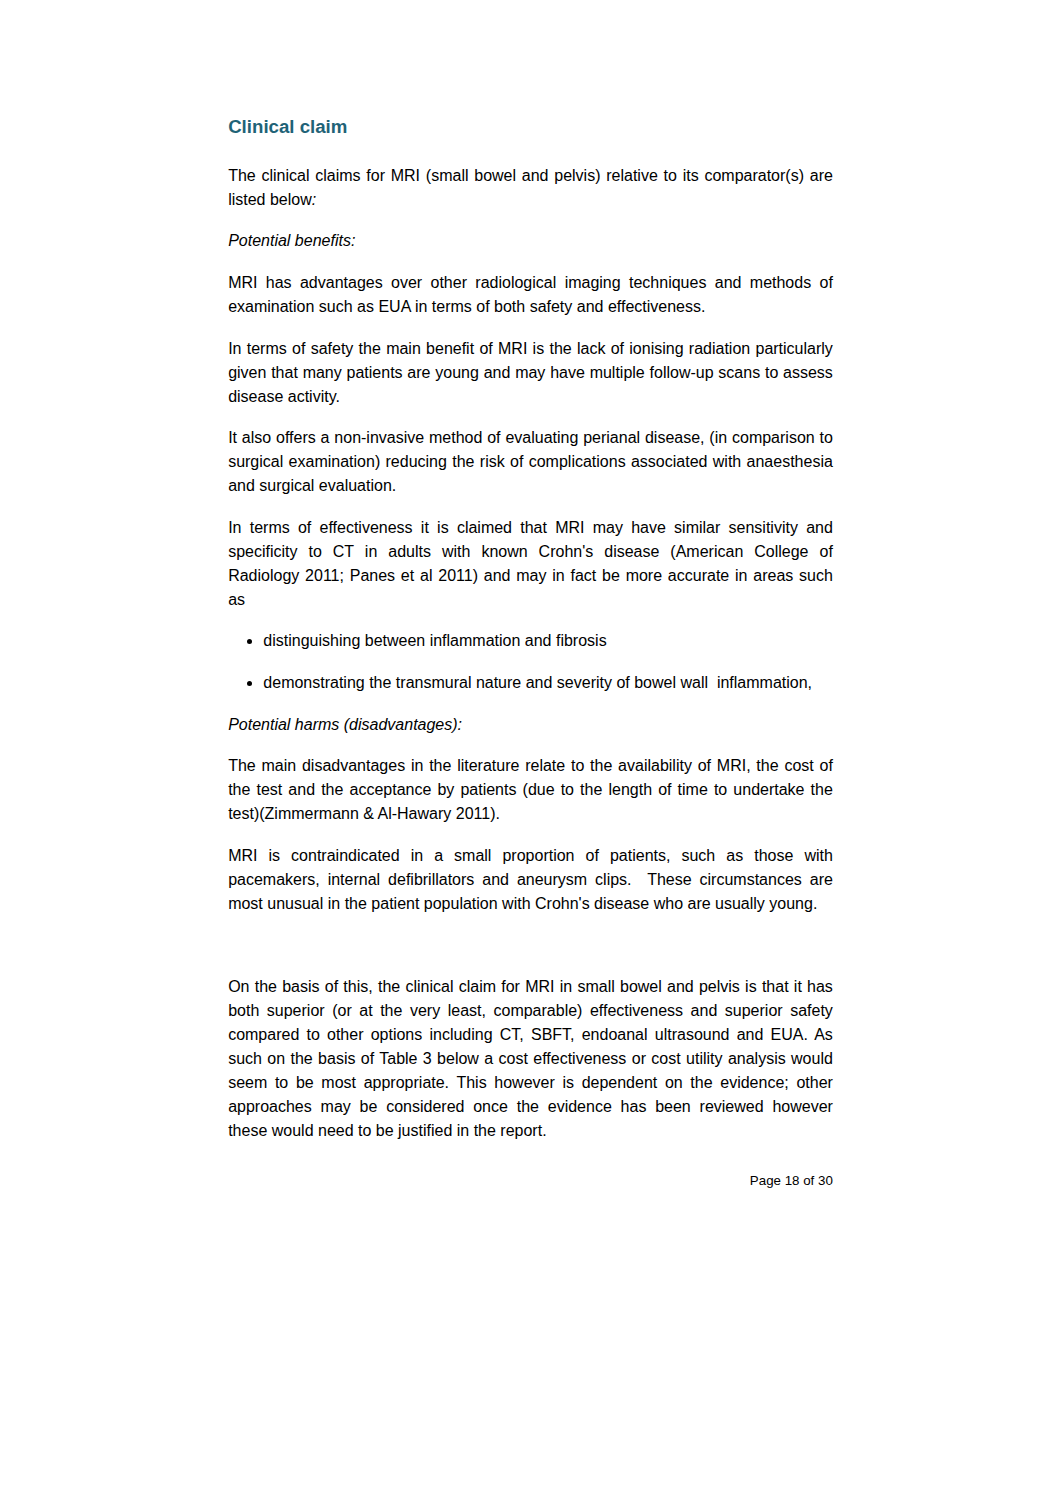Clinical claim
The clinical claims for MRI (small bowel and pelvis) relative to its comparator(s) are listed below:
Potential benefits:
MRI has advantages over other radiological imaging techniques and methods of examination such as EUA in terms of both safety and effectiveness.
In terms of safety the main benefit of MRI is the lack of ionising radiation particularly given that many patients are young and may have multiple follow-up scans to assess disease activity.
It also offers a non-invasive method of evaluating perianal disease, (in comparison to surgical examination) reducing the risk of complications associated with anaesthesia and surgical evaluation.
In terms of effectiveness it is claimed that MRI may have similar sensitivity and specificity to CT in adults with known Crohn's disease (American College of Radiology 2011; Panes et al 2011) and may in fact be more accurate in areas such as
distinguishing between inflammation and fibrosis
demonstrating the transmural nature and severity of bowel wall inflammation,
Potential harms (disadvantages):
The main disadvantages in the literature relate to the availability of MRI, the cost of the test and the acceptance by patients (due to the length of time to undertake the test)(Zimmermann & Al-Hawary 2011).
MRI is contraindicated in a small proportion of patients, such as those with pacemakers, internal defibrillators and aneurysm clips. These circumstances are most unusual in the patient population with Crohn's disease who are usually young.
On the basis of this, the clinical claim for MRI in small bowel and pelvis is that it has both superior (or at the very least, comparable) effectiveness and superior safety compared to other options including CT, SBFT, endoanal ultrasound and EUA. As such on the basis of Table 3 below a cost effectiveness or cost utility analysis would seem to be most appropriate. This however is dependent on the evidence; other approaches may be considered once the evidence has been reviewed however these would need to be justified in the report.
Page 18 of 30